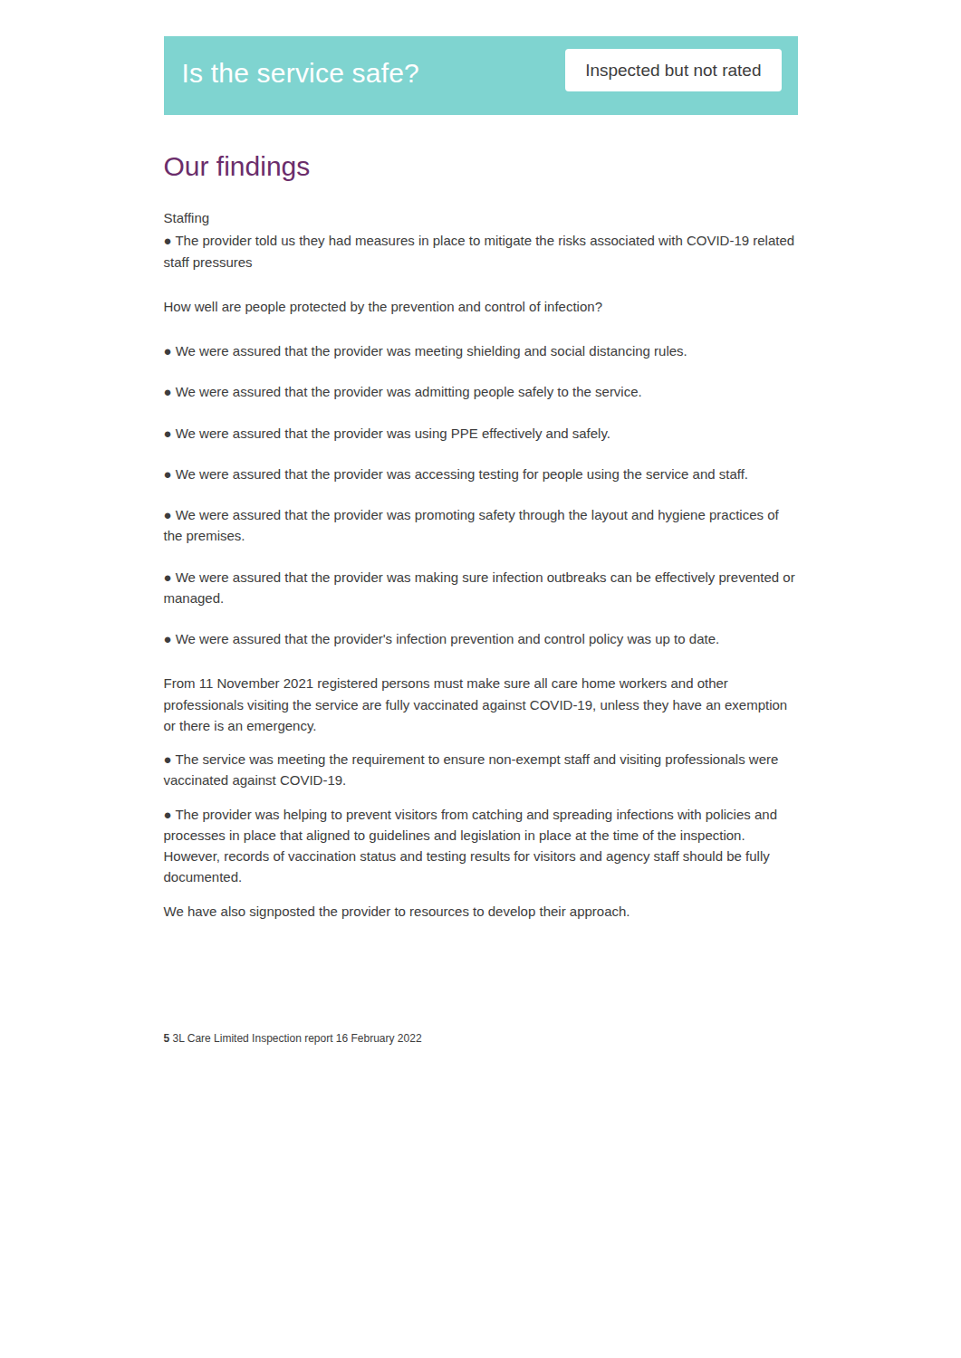Inspected but not rated
Is the service safe?
Our findings
Staffing
● The provider told us they had measures in place to mitigate the risks associated with COVID-19 related staff pressures
How well are people protected by the prevention and control of infection?
● We were assured that the provider was meeting shielding and social distancing rules.
● We were assured that the provider was admitting people safely to the service.
● We were assured that the provider was using PPE effectively and safely.
● We were assured that the provider was accessing testing for people using the service and staff.
● We were assured that the provider was promoting safety through the layout and hygiene practices of the premises.
● We were assured that the provider was making sure infection outbreaks can be effectively prevented or managed.
● We were assured that the provider's infection prevention and control policy was up to date.
From 11 November 2021 registered persons must make sure all care home workers and other professionals visiting the service are fully vaccinated against COVID-19, unless they have an exemption or there is an emergency.
● The service was meeting the requirement to ensure non-exempt staff and visiting professionals were vaccinated against COVID-19.
● The provider was helping to prevent visitors from catching and spreading infections with policies and processes in place that aligned to guidelines and legislation in place at the time of the inspection. However, records of vaccination status and testing results for visitors and agency staff should be fully documented.
We have also signposted the provider to resources to develop their approach.
5 3L Care Limited Inspection report 16 February 2022